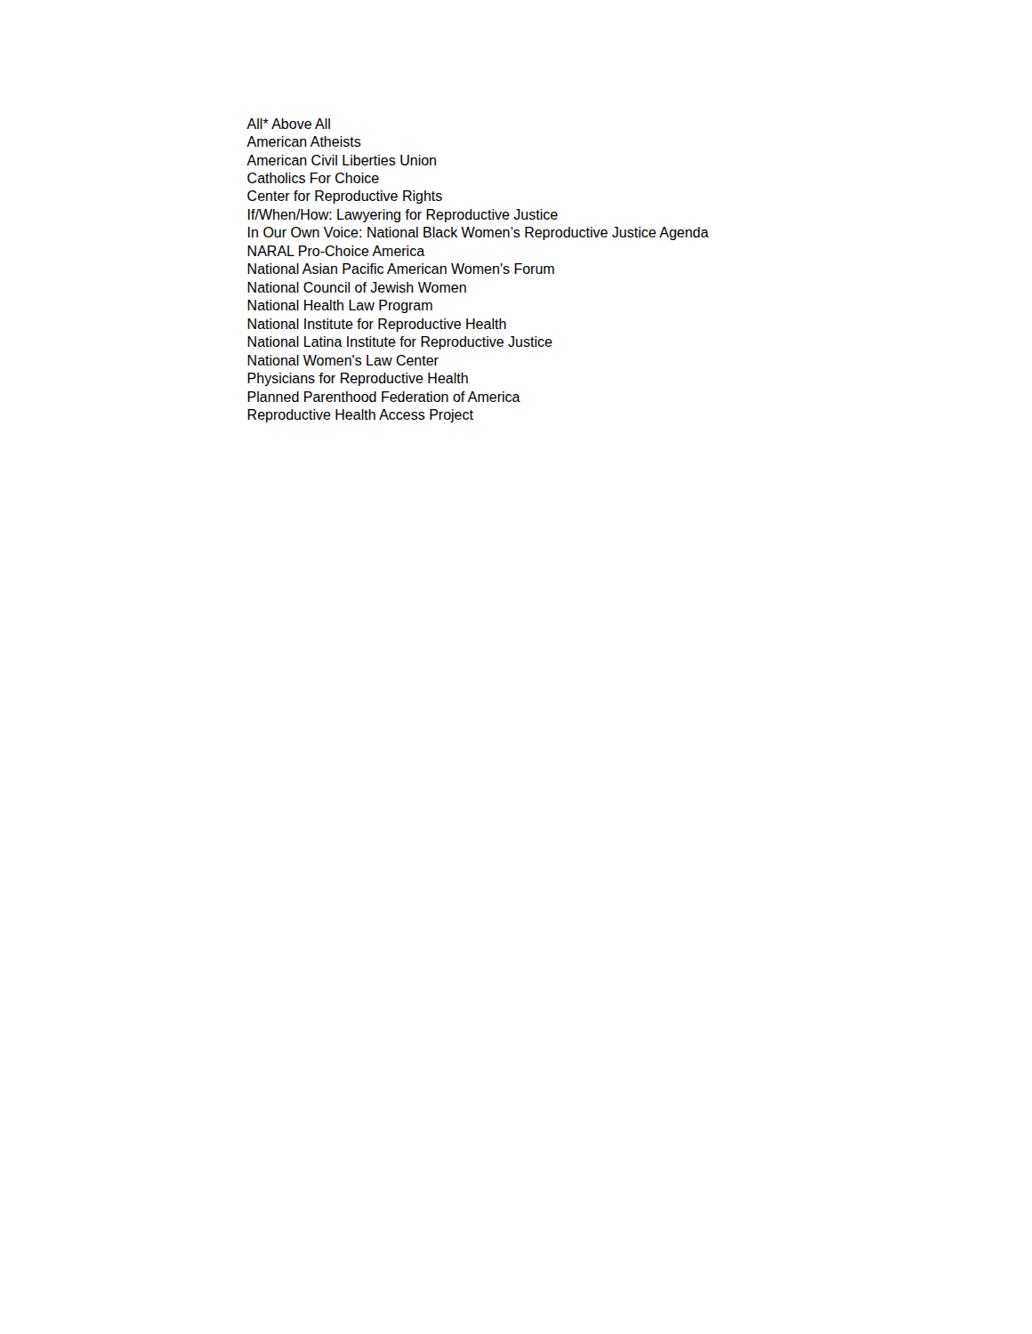All* Above All
American Atheists
American Civil Liberties Union
Catholics For Choice
Center for Reproductive Rights
If/When/How: Lawyering for Reproductive Justice
In Our Own Voice: National Black Women’s Reproductive Justice Agenda
NARAL Pro-Choice America
National Asian Pacific American Women's Forum
National Council of Jewish Women
National Health Law Program
National Institute for Reproductive Health
National Latina Institute for Reproductive Justice
National Women's Law Center
Physicians for Reproductive Health
Planned Parenthood Federation of America
Reproductive Health Access Project